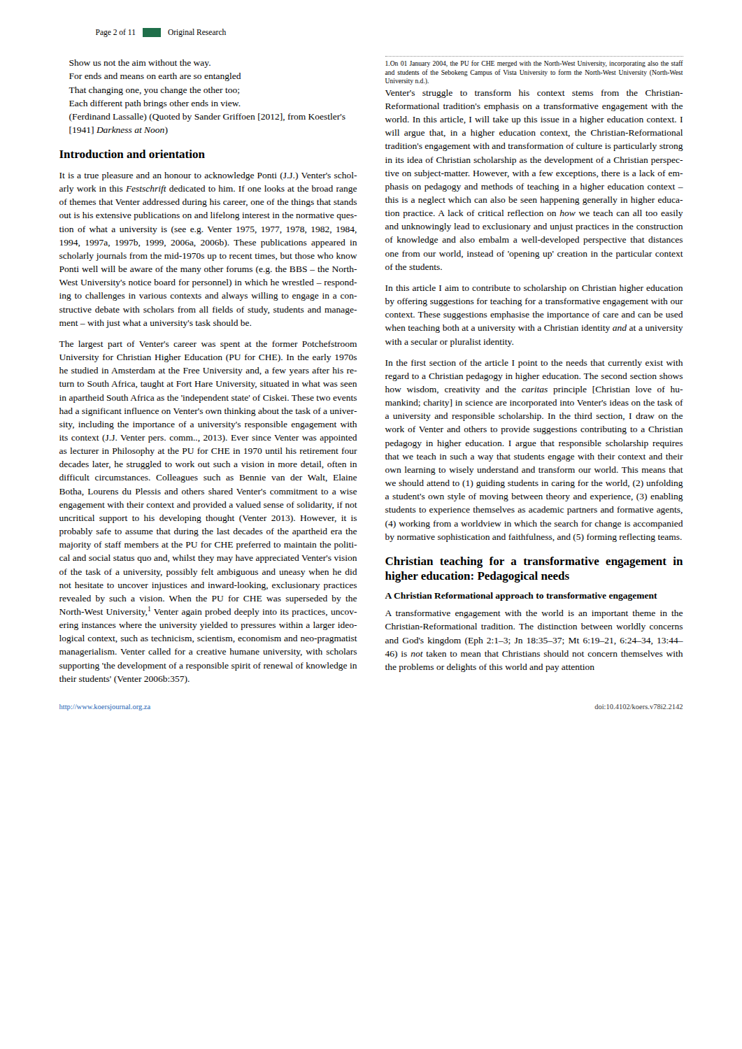Page 2 of 11 Original Research
Show us not the aim without the way.
For ends and means on earth are so entangled
That changing one, you change the other too;
Each different path brings other ends in view.
(Ferdinand Lassalle) (Quoted by Sander Griffoen [2012], from Koestler's [1941] Darkness at Noon)
Introduction and orientation
It is a true pleasure and an honour to acknowledge Ponti (J.J.) Venter's scholarly work in this Festschrift dedicated to him. If one looks at the broad range of themes that Venter addressed during his career, one of the things that stands out is his extensive publications on and lifelong interest in the normative question of what a university is (see e.g. Venter 1975, 1977, 1978, 1982, 1984, 1994, 1997a, 1997b, 1999, 2006a, 2006b). These publications appeared in scholarly journals from the mid-1970s up to recent times, but those who know Ponti well will be aware of the many other forums (e.g. the BBS – the North-West University's notice board for personnel) in which he wrestled – responding to challenges in various contexts and always willing to engage in a constructive debate with scholars from all fields of study, students and management – with just what a university's task should be.
The largest part of Venter's career was spent at the former Potchefstroom University for Christian Higher Education (PU for CHE). In the early 1970s he studied in Amsterdam at the Free University and, a few years after his return to South Africa, taught at Fort Hare University, situated in what was seen in apartheid South Africa as the 'independent state' of Ciskei. These two events had a significant influence on Venter's own thinking about the task of a university, including the importance of a university's responsible engagement with its context (J.J. Venter pers. comm.., 2013). Ever since Venter was appointed as lecturer in Philosophy at the PU for CHE in 1970 until his retirement four decades later, he struggled to work out such a vision in more detail, often in difficult circumstances. Colleagues such as Bennie van der Walt, Elaine Botha, Lourens du Plessis and others shared Venter's commitment to a wise engagement with their context and provided a valued sense of solidarity, if not uncritical support to his developing thought (Venter 2013). However, it is probably safe to assume that during the last decades of the apartheid era the majority of staff members at the PU for CHE preferred to maintain the political and social status quo and, whilst they may have appreciated Venter's vision of the task of a university, possibly felt ambiguous and uneasy when he did not hesitate to uncover injustices and inward-looking, exclusionary practices revealed by such a vision. When the PU for CHE was superseded by the North-West University,1 Venter again probed deeply into its practices, uncovering instances where the university yielded to pressures within a larger ideological context, such as technicism, scientism, economism and neo-pragmatist managerialism. Venter called for a creative humane university, with scholars supporting 'the development of a responsible spirit of renewal of knowledge in their students' (Venter 2006b:357).
1.On 01 January 2004, the PU for CHE merged with the North-West University, incorporating also the staff and students of the Sebokeng Campus of Vista University to form the North-West University (North-West University n.d.).
Venter's struggle to transform his context stems from the Christian-Reformational tradition's emphasis on a transformative engagement with the world. In this article, I will take up this issue in a higher education context. I will argue that, in a higher education context, the Christian-Reformational tradition's engagement with and transformation of culture is particularly strong in its idea of Christian scholarship as the development of a Christian perspective on subject-matter. However, with a few exceptions, there is a lack of emphasis on pedagogy and methods of teaching in a higher education context – this is a neglect which can also be seen happening generally in higher education practice. A lack of critical reflection on how we teach can all too easily and unknowingly lead to exclusionary and unjust practices in the construction of knowledge and also embalm a well-developed perspective that distances one from our world, instead of 'opening up' creation in the particular context of the students.
In this article I aim to contribute to scholarship on Christian higher education by offering suggestions for teaching for a transformative engagement with our context. These suggestions emphasise the importance of care and can be used when teaching both at a university with a Christian identity and at a university with a secular or pluralist identity.
In the first section of the article I point to the needs that currently exist with regard to a Christian pedagogy in higher education. The second section shows how wisdom, creativity and the caritas principle [Christian love of humankind; charity] in science are incorporated into Venter's ideas on the task of a university and responsible scholarship. In the third section, I draw on the work of Venter and others to provide suggestions contributing to a Christian pedagogy in higher education. I argue that responsible scholarship requires that we teach in such a way that students engage with their context and their own learning to wisely understand and transform our world. This means that we should attend to (1) guiding students in caring for the world, (2) unfolding a student's own style of moving between theory and experience, (3) enabling students to experience themselves as academic partners and formative agents, (4) working from a worldview in which the search for change is accompanied by normative sophistication and faithfulness, and (5) forming reflecting teams.
Christian teaching for a transformative engagement in higher education: Pedagogical needs
A Christian Reformational approach to transformative engagement
A transformative engagement with the world is an important theme in the Christian-Reformational tradition. The distinction between worldly concerns and God's kingdom (Eph 2:1–3; Jn 18:35–37; Mt 6:19–21, 6:24–34, 13:44–46) is not taken to mean that Christians should not concern themselves with the problems or delights of this world and pay attention
http://www.koersjournal.org.za doi:10.4102/koers.v78i2.2142